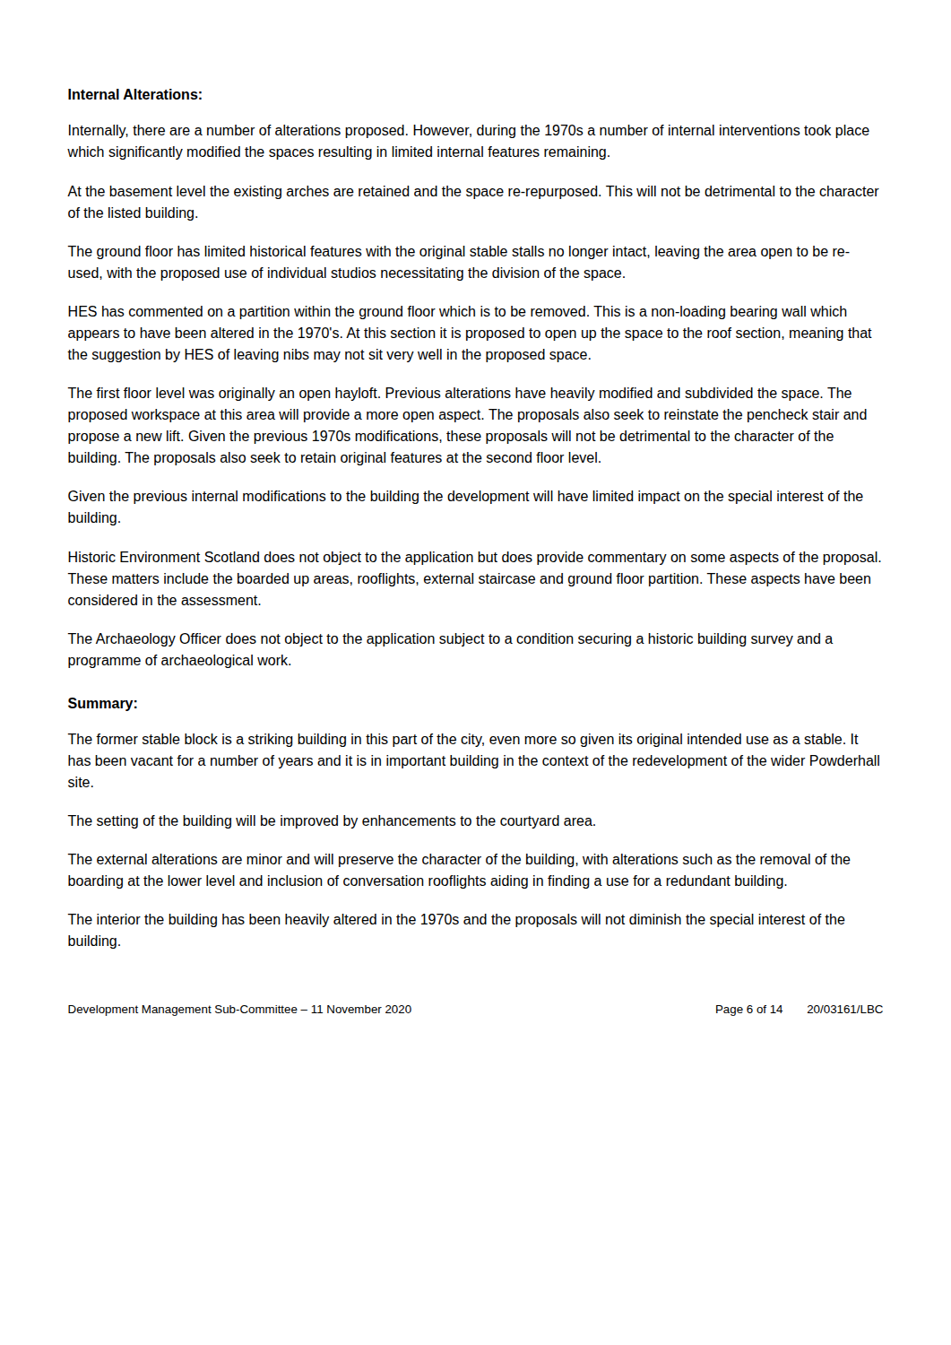Internal Alterations:
Internally, there are a number of alterations proposed. However, during the 1970s a number of internal interventions took place which significantly modified the spaces resulting in limited internal features remaining.
At the basement level the existing arches are retained and the space re-repurposed. This will not be detrimental to the character of the listed building.
The ground floor has limited historical features with the original stable stalls no longer intact, leaving the area open to be re-used, with the proposed use of individual studios necessitating the division of the space.
HES has commented on a partition within the ground floor which is to be removed. This is a non-loading bearing wall which appears to have been altered in the 1970's. At this section it is proposed to open up the space to the roof section, meaning that the suggestion by HES of leaving nibs may not sit very well in the proposed space.
The first floor level was originally an open hayloft. Previous alterations have heavily modified and subdivided the space. The proposed workspace at this area will provide a more open aspect. The proposals also seek to reinstate the pencheck stair and propose a new lift. Given the previous 1970s modifications, these proposals will not be detrimental to the character of the building. The proposals also seek to retain original features at the second floor level.
Given the previous internal modifications to the building the development will have limited impact on the special interest of the building.
Historic Environment Scotland does not object to the application but does provide commentary on some aspects of the proposal. These matters include the boarded up areas, rooflights, external staircase and ground floor partition. These aspects have been considered in the assessment.
The Archaeology Officer does not object to the application subject to a condition securing a historic building survey and a programme of archaeological work.
Summary:
The former stable block is a striking building in this part of the city, even more so given its original intended use as a stable. It has been vacant for a number of years and it is in important building in the context of the redevelopment of the wider Powderhall site.
The setting of the building will be improved by enhancements to the courtyard area.
The external alterations are minor and will preserve the character of the building, with alterations such as the removal of the boarding at the lower level and inclusion of conversation rooflights aiding in finding a use for a redundant building.
The interior the building has been heavily altered in the 1970s and the proposals will not diminish the special interest of the building.
Development Management Sub-Committee – 11 November 2020 Page 6 of 14 20/03161/LBC